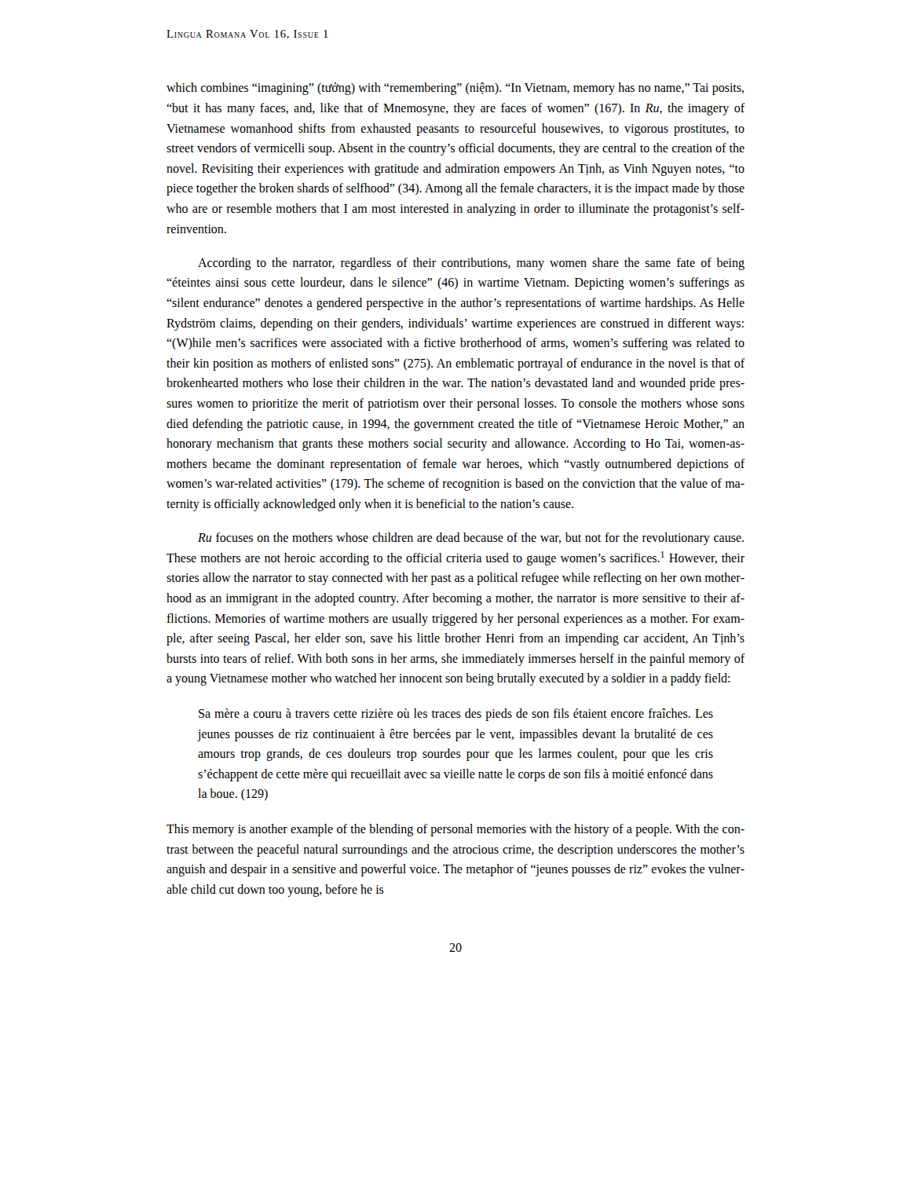Lingua Romana Vol 16, Issue 1
which combines “imagining” (tưởng) with “remembering” (niệm). “In Vietnam, memory has no name,” Tai posits, “but it has many faces, and, like that of Mnemosyne, they are faces of women” (167). In Ru, the imagery of Vietnamese womanhood shifts from exhausted peasants to resourceful housewives, to vigorous prostitutes, to street vendors of vermicelli soup. Absent in the country’s official documents, they are central to the creation of the novel. Revisiting their experiences with gratitude and admiration empowers An Tịnh, as Vinh Nguyen notes, “to piece together the broken shards of selfhood” (34). Among all the female characters, it is the impact made by those who are or resemble mothers that I am most interested in analyzing in order to illuminate the protagonist’s self-reinvention.
According to the narrator, regardless of their contributions, many women share the same fate of being “éteintes ainsi sous cette lourdeur, dans le silence” (46) in wartime Vietnam. Depicting women’s sufferings as “silent endurance” denotes a gendered perspective in the author’s representations of wartime hardships. As Helle Rydström claims, depending on their genders, individuals’ wartime experiences are construed in different ways: “(W)hile men’s sacrifices were associated with a fictive brotherhood of arms, women’s suffering was related to their kin position as mothers of enlisted sons” (275). An emblematic portrayal of endurance in the novel is that of brokenhearted mothers who lose their children in the war. The nation’s devastated land and wounded pride pressures women to prioritize the merit of patriotism over their personal losses. To console the mothers whose sons died defending the patriotic cause, in 1994, the government created the title of “Vietnamese Heroic Mother,” an honorary mechanism that grants these mothers social security and allowance. According to Ho Tai, women-as-mothers became the dominant representation of female war heroes, which “vastly outnumbered depictions of women’s war-related activities” (179). The scheme of recognition is based on the conviction that the value of maternity is officially acknowledged only when it is beneficial to the nation’s cause.
Ru focuses on the mothers whose children are dead because of the war, but not for the revolutionary cause. These mothers are not heroic according to the official criteria used to gauge women’s sacrifices.1 However, their stories allow the narrator to stay connected with her past as a political refugee while reflecting on her own motherhood as an immigrant in the adopted country. After becoming a mother, the narrator is more sensitive to their afflictions. Memories of wartime mothers are usually triggered by her personal experiences as a mother. For example, after seeing Pascal, her elder son, save his little brother Henri from an impending car accident, An Tịnh’s bursts into tears of relief. With both sons in her arms, she immediately immerses herself in the painful memory of a young Vietnamese mother who watched her innocent son being brutally executed by a soldier in a paddy field:
Sa mère a couru à travers cette rizière où les traces des pieds de son fils étaient encore fraîches. Les jeunes pousses de riz continuaient à être bercées par le vent, impassibles devant la brutalité de ces amours trop grands, de ces douleurs trop sourdes pour que les larmes coulent, pour que les cris s’échappent de cette mère qui recueillait avec sa vieille natte le corps de son fils à moitié enfoncé dans la boue. (129)
This memory is another example of the blending of personal memories with the history of a people. With the contrast between the peaceful natural surroundings and the atrocious crime, the description underscores the mother’s anguish and despair in a sensitive and powerful voice. The metaphor of “jeunes pousses de riz” evokes the vulnerable child cut down too young, before he is
20